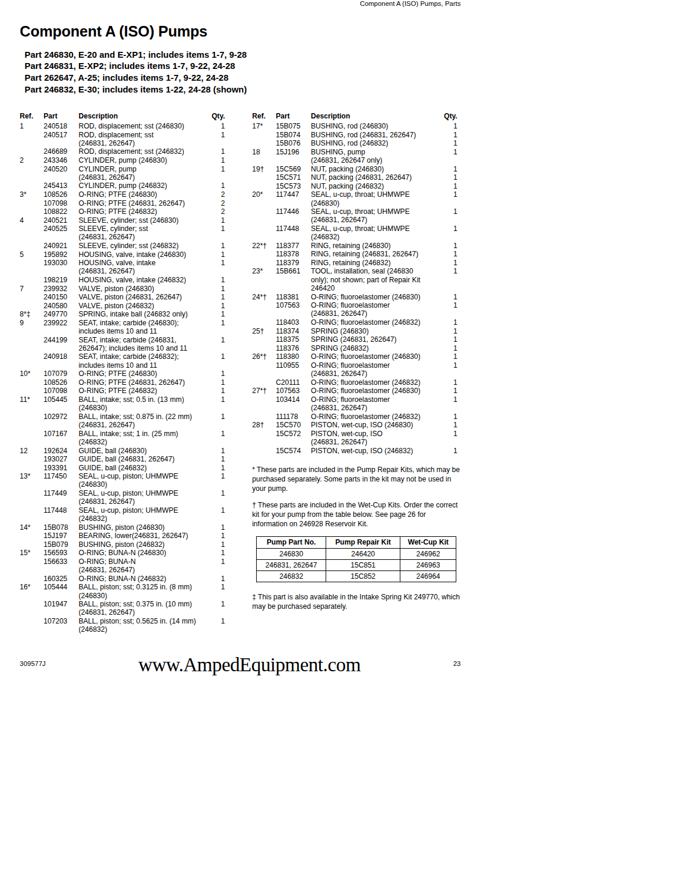Component A (ISO) Pumps, Parts
Component A (ISO) Pumps
Part 246830, E-20 and E-XP1; includes items 1-7, 9-28
Part 246831, E-XP2; includes items 1-7, 9-22, 24-28
Part 262647, A-25; includes items 1-7, 9-22, 24-28
Part 246832, E-30; includes items 1-22, 24-28 (shown)
| Ref. | Part | Description | Qty. |
| --- | --- | --- | --- |
| 1 | 240518 | ROD, displacement; sst (246830) | 1 |
| | 240517 | ROD, displacement; sst (246831, 262647) | 1 |
| | 246689 | ROD, displacement; sst (246832) | 1 |
| 2 | 243346 | CYLINDER, pump (246830) | 1 |
| | 240520 | CYLINDER, pump (246831, 262647) | 1 |
| | 245413 | CYLINDER, pump (246832) | 1 |
| 3* | 108526 | O-RING; PTFE (246830) | 2 |
| | 107098 | O-RING; PTFE (246831, 262647) | 2 |
| | 108822 | O-RING; PTFE (246832) | 2 |
| 4 | 240521 | SLEEVE, cylinder; sst (246830) | 1 |
| | 240525 | SLEEVE, cylinder; sst (246831, 262647) | 1 |
| | 240921 | SLEEVE, cylinder; sst (246832) | 1 |
| 5 | 195892 | HOUSING, valve, intake (246830) | 1 |
| | 193030 | HOUSING, valve, intake (246831, 262647) | 1 |
| | 198219 | HOUSING, valve, intake (246832) | 1 |
| 7 | 239932 | VALVE, piston (246830) | 1 |
| | 240150 | VALVE, piston (246831, 262647) | 1 |
| | 240580 | VALVE, piston (246832) | 1 |
| 8*‡ | 249770 | SPRING, intake ball (246832 only) | 1 |
| 9 | 239922 | SEAT, intake; carbide (246830); includes items 10 and 11 | 1 |
| | 244199 | SEAT, intake; carbide (246831, 262647); includes items 10 and 11 | 1 |
| | 240918 | SEAT, intake; carbide (246832); includes items 10 and 11 | 1 |
| 10* | 107079 | O-RING; PTFE (246830) | 1 |
| | 108526 | O-RING; PTFE (246831, 262647) | 1 |
| | 107098 | O-RING; PTFE (246832) | 1 |
| 11* | 105445 | BALL, intake; sst; 0.5 in. (13 mm) (246830) | 1 |
| | 102972 | BALL, intake; sst; 0.875 in. (22 mm) (246831, 262647) | 1 |
| | 107167 | BALL, intake; sst; 1 in. (25 mm) (246832) | 1 |
| 12 | 192624 | GUIDE, ball (246830) | 1 |
| | 193027 | GUIDE, ball (246831, 262647) | 1 |
| | 193391 | GUIDE, ball (246832) | 1 |
| 13* | 117450 | SEAL, u-cup, piston; UHMWPE (246830) | 1 |
| | 117449 | SEAL, u-cup, piston; UHMWPE (246831, 262647) | 1 |
| | 117448 | SEAL, u-cup, piston; UHMWPE (246832) | 1 |
| 14* | 15B078 | BUSHING, piston (246830) | 1 |
| | 15J197 | BEARING, lower(246831, 262647) | 1 |
| | 15B079 | BUSHING, piston (246832) | 1 |
| 15* | 156593 | O-RING; BUNA-N (246830) | 1 |
| | 156633 | O-RING; BUNA-N (246831, 262647) | 1 |
| | 160325 | O-RING; BUNA-N (246832) | 1 |
| 16* | 105444 | BALL, piston; sst; 0.3125 in. (8 mm) (246830) | 1 |
| | 101947 | BALL, piston; sst; 0.375 in. (10 mm) (246831, 262647) | 1 |
| | 107203 | BALL, piston; sst; 0.5625 in. (14 mm) (246832) | 1 |
| Ref. | Part | Description | Qty. |
| --- | --- | --- | --- |
| 17* | 15B075 | BUSHING, rod (246830) | 1 |
| | 15B074 | BUSHING, rod (246831, 262647) | 1 |
| | 15B076 | BUSHING, rod (246832) | 1 |
| 18 | 15J196 | BUSHING, pump (246831, 262647 only) | 1 |
| 19† | 15C569 | NUT, packing (246830) | 1 |
| | 15C571 | NUT, packing (246831, 262647) | 1 |
| | 15C573 | NUT, packing (246832) | 1 |
| 20* | 117447 | SEAL, u-cup, throat; UHMWPE (246830) | 1 |
| | 117446 | SEAL, u-cup, throat; UHMWPE (246831, 262647) | 1 |
| | 117448 | SEAL, u-cup, throat; UHMWPE (246832) | 1 |
| 22*† | 118377 | RING, retaining (246830) | 1 |
| | 118378 | RING, retaining (246831, 262647) | 1 |
| | 118379 | RING, retaining (246832) | 1 |
| 23* | 15B661 | TOOL, installation, seal (246830 only); not shown; part of Repair Kit 246420 | 1 |
| 24*† | 118381 | O-RING; fluoroelastomer (246830) | 1 |
| | 107563 | O-RING; fluoroelastomer (246831, 262647) | 1 |
| | 118403 | O-RING; fluoroelastomer (246832) | 1 |
| 25† | 118374 | SPRING (246830) | 1 |
| | 118375 | SPRING (246831, 262647) | 1 |
| | 118376 | SPRING (246832) | 1 |
| 26*† | 118380 | O-RING; fluoroelastomer (246830) | 1 |
| | 110955 | O-RING; fluoroelastomer (246831, 262647) | 1 |
| | C20111 | O-RING; fluoroelastomer (246832) | 1 |
| 27*† | 107563 | O-RING; fluoroelastomer (246830) | 1 |
| | 103414 | O-RING; fluoroelastomer (246831, 262647) | 1 |
| | 111178 | O-RING; fluoroelastomer (246832) | 1 |
| 28† | 15C570 | PISTON, wet-cup, ISO (246830) | 1 |
| | 15C572 | PISTON, wet-cup, ISO (246831, 262647) | 1 |
| | 15C574 | PISTON, wet-cup, ISO (246832) | 1 |
* These parts are included in the Pump Repair Kits, which may be purchased separately. Some parts in the kit may not be used in your pump.
† These parts are included in the Wet-Cup Kits. Order the correct kit for your pump from the table below. See page 26 for information on 246928 Reservoir Kit.
| Pump Part No. | Pump Repair Kit | Wet-Cup Kit |
| --- | --- | --- |
| 246830 | 246420 | 246962 |
| 246831, 262647 | 15C851 | 246963 |
| 246832 | 15C852 | 246964 |
‡ This part is also available in the Intake Spring Kit 249770, which may be purchased separately.
309577J www.AmpedEquipment.com 23